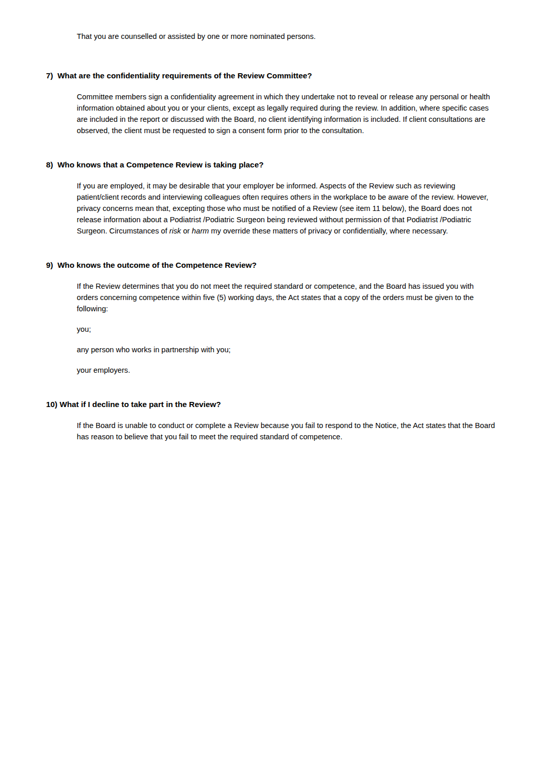That you are counselled or assisted by one or more nominated persons.
7) What are the confidentiality requirements of the Review Committee?
Committee members sign a confidentiality agreement in which they undertake not to reveal or release any personal or health information obtained about you or your clients, except as legally required during the review. In addition, where specific cases are included in the report or discussed with the Board, no client identifying information is included. If client consultations are observed, the client must be requested to sign a consent form prior to the consultation.
8) Who knows that a Competence Review is taking place?
If you are employed, it may be desirable that your employer be informed. Aspects of the Review such as reviewing patient/client records and interviewing colleagues often requires others in the workplace to be aware of the review. However, privacy concerns mean that, excepting those who must be notified of a Review (see item 11 below), the Board does not release information about a Podiatrist /Podiatric Surgeon being reviewed without permission of that Podiatrist /Podiatric Surgeon. Circumstances of risk or harm my override these matters of privacy or confidentially, where necessary.
9) Who knows the outcome of the Competence Review?
If the Review determines that you do not meet the required standard or competence, and the Board has issued you with orders concerning competence within five (5) working days, the Act states that a copy of the orders must be given to the following:
you;
any person who works in partnership with you;
your employers.
10) What if I decline to take part in the Review?
If the Board is unable to conduct or complete a Review because you fail to respond to the Notice, the Act states that the Board has reason to believe that you fail to meet the required standard of competence.